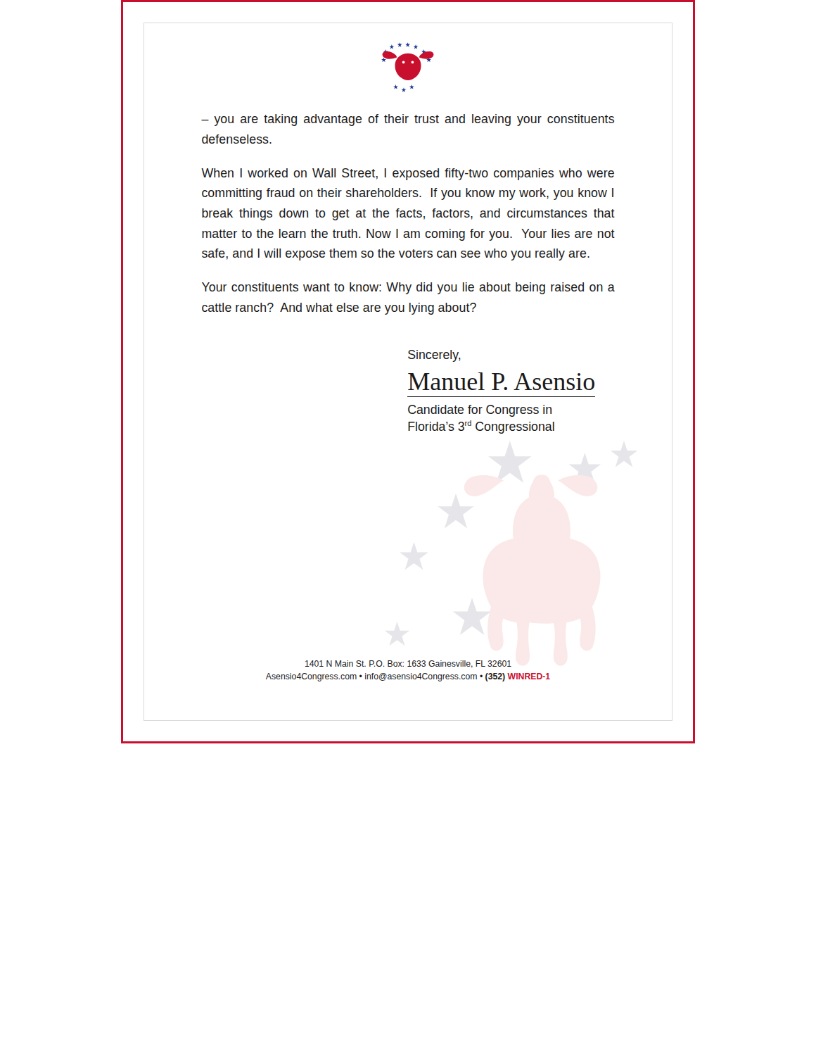– you are taking advantage of their trust and leaving your constituents defenseless.
When I worked on Wall Street, I exposed fifty-two companies who were committing fraud on their shareholders. If you know my work, you know I break things down to get at the facts, factors, and circumstances that matter to the learn the truth. Now I am coming for you. Your lies are not safe, and I will expose them so the voters can see who you really are.
Your constituents want to know: Why did you lie about being raised on a cattle ranch? And what else are you lying about?
Sincerely,
Manuel P. Asensio
Candidate for Congress in Florida’s 3rd Congressional
1401 N Main St. P.O. Box: 1633 Gainesville, FL 32601
Asensio4Congress.com • info@asensio4Congress.com • (352) WINRED-1